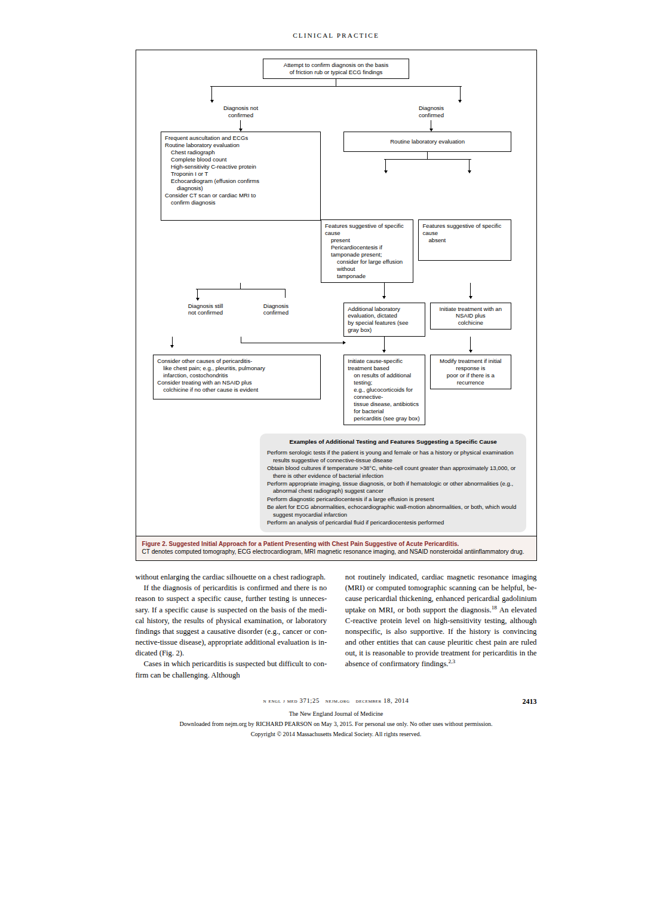Clinical Practice
Attempt to confirm diagnosis on the basis
of friction rub or typical ECG findings
Diagnosis not
confirmed
Diagnosis
confirmed
Frequent auscultation and ECGs
Routine laboratory evaluation
Chest radiograph
Complete blood count
High-sensitivity C-reactive protein
Troponin I or T
Echocardiogram (effusion confirms
diagnosis)
Consider CT scan or cardiac MRI to
confirm diagnosis
Routine laboratory evaluation
Features suggestive of specific cause
present
Pericardiocentesis if tamponade present;
consider for large effusion without
tamponade
Features suggestive of specific cause
absent
Diagnosis still
not confirmed
Diagnosis
confirmed
Additional laboratory evaluation, dictated
by special features (see gray box)
Initiate treatment with an NSAID plus
colchicine
Consider other causes of pericarditis-
like chest pain; e.g., pleuritis, pulmonary
infarction, costochondritis
Consider treating with an NSAID plus
colchicine if no other cause is evident
Initiate cause-specific treatment based
on results of additional testing;
e.g., glucocorticoids for connective-
tissue disease, antibiotics for bacterial
pericarditis (see gray box)
Modify treatment if initial response is
poor or if there is a recurrence
Examples of Additional Testing and Features Suggesting a Specific Cause
Perform serologic tests if the patient is young and female or has a history or physical examination results suggestive of connective-tissue disease
Obtain blood cultures if temperature >38°C, white-cell count greater than approximately 13,000, or there is other evidence of bacterial infection
Perform appropriate imaging, tissue diagnosis, or both if hematologic or other abnormalities (e.g., abnormal chest radiograph) suggest cancer
Perform diagnostic pericardiocentesis if a large effusion is present
Be alert for ECG abnormalities, echocardiographic wall-motion abnormalities, or both, which would suggest myocardial infarction
Perform an analysis of pericardial fluid if pericardiocentesis performed
Figure 2. Suggested Initial Approach for a Patient Presenting with Chest Pain Suggestive of Acute Pericarditis.
CT denotes computed tomography, ECG electrocardiogram, MRI magnetic resonance imaging, and NSAID nonsteroidal antiinflammatory drug.
without enlarging the cardiac silhouette on a chest radiograph.
If the diagnosis of pericarditis is confirmed and there is no reason to suspect a specific cause, further testing is unnecessary. If a specific cause is suspected on the basis of the medical history, the results of physical examination, or laboratory findings that suggest a causative disorder (e.g., cancer or connective-tissue disease), appropriate additional evaluation is indicated (Fig. 2).
Cases in which pericarditis is suspected but difficult to confirm can be challenging. Although
not routinely indicated, cardiac magnetic resonance imaging (MRI) or computed tomographic scanning can be helpful, because pericardial thickening, enhanced pericardial gadolinium uptake on MRI, or both support the diagnosis.18 An elevated C-reactive protein level on high-sensitivity testing, although nonspecific, is also supportive. If the history is convincing and other entities that can cause pleuritic chest pain are ruled out, it is reasonable to provide treatment for pericarditis in the absence of confirmatory findings.2,3
2413
n engl j med 371;25 nejm.org december 18, 2014
The New England Journal of Medicine
Downloaded from nejm.org by RICHARD PEARSON on May 3, 2015. For personal use only. No other uses without permission.
Copyright © 2014 Massachusetts Medical Society. All rights reserved.